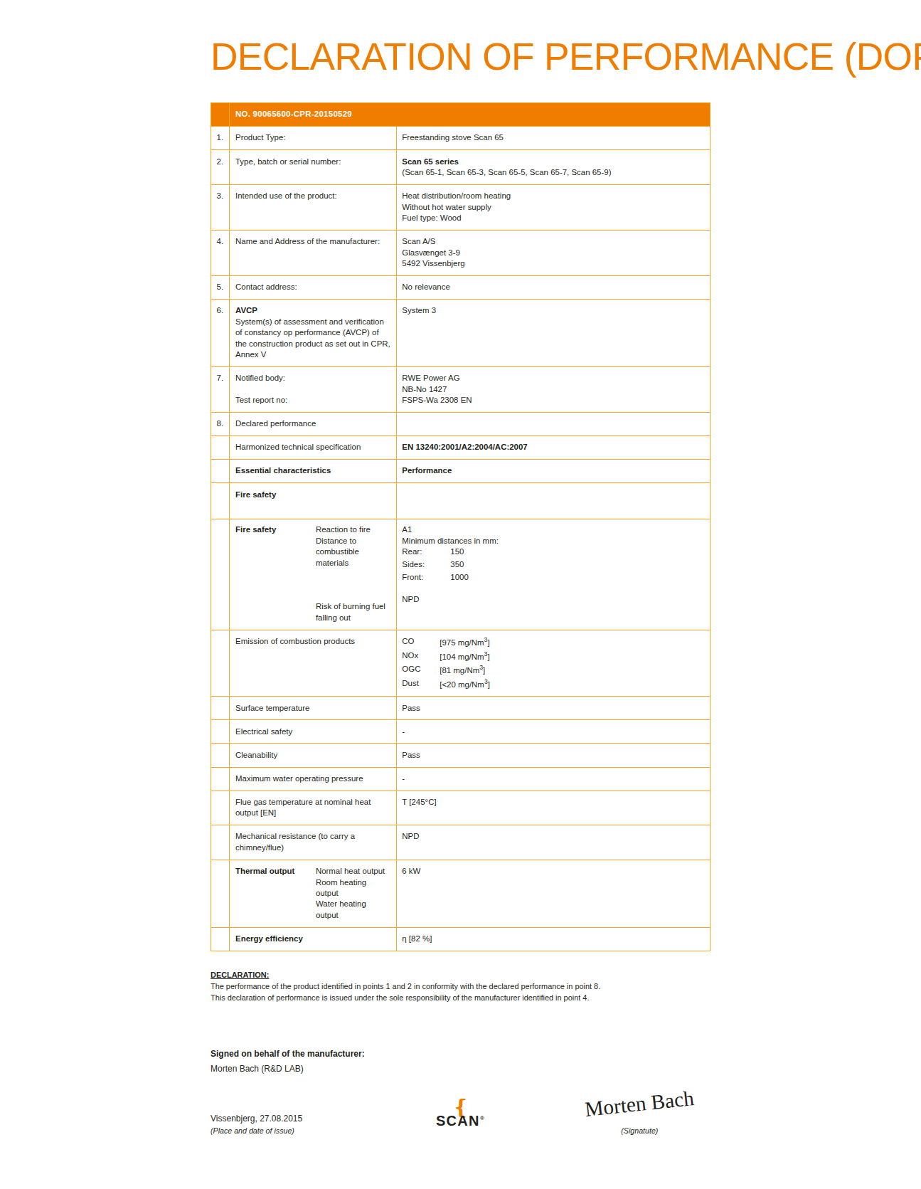DECLARATION OF PERFORMANCE (DOP)
| | NO. 90065600-CPR-20150529 |
| 1. | Product Type: | Freestanding stove Scan 65 |
| 2. | Type, batch or serial number: | Scan 65 series (Scan 65-1, Scan 65-3, Scan 65-5, Scan 65-7, Scan 65-9) |
| 3. | Intended use of the product: | Heat distribution/room heating Without hot water supply Fuel type: Wood |
| 4. | Name and Address of the manufacturer: | Scan A/S Glasvænget 3-9 5492 Vissenbjerg |
| 5. | Contact address: | No relevance |
| 6. | AVCP System(s) of assessment and verification of constancy op performance (AVCP) of the construction product as set out in CPR, Annex V | System 3 |
| 7. | Notified body: Test report no: | RWE Power AG NB-No 1427 FSPS-Wa 2308 EN |
| 8. | Declared performance | |
| | Harmonized technical specification | EN 13240:2001/A2:2004/AC:2007 |
| | Essential characteristics | Performance |
| | Fire safety | |
| | Fire safety | Reaction to fire Distance to combustible materials Risk of burning fuel falling out | A1 Minimum distances in mm: Rear: 150 Sides: 350 Front: 1000 NPD |
| | Emission of combustion products | CO [975 mg/Nm 3 ] NOx [104 mg/Nm 3 ] OGC [81 mg/Nm 3 ] Dust [<20 mg/Nm 3 ] |
| | Surface temperature | Pass |
| | Electrical safety | - |
| | Cleanability | Pass |
| | Maximum water operating pressure | - |
| | Flue gas temperature at nominal heat output [EN] | T [245°C] |
| | Mechanical resistance (to carry a chimney/flue) | NPD |
| | Thermal output | Normal heat output Room heating output Water heating output | 6 kW |
| | Energy efficiency | η [82 %] |
DECLARATION:
The performance of the product identified in points 1 and 2 in conformity with the declared performance in point 8.
This declaration of performance is issued under the sole responsibility of the manufacturer identified in point 4.
Signed on behalf of the manufacturer:
Morten Bach (R&D LAB)
Vissenbjerg, 27.08.2015 (Place and date of issue)
❴
SCAN®
Morten Bach
(Signatute)